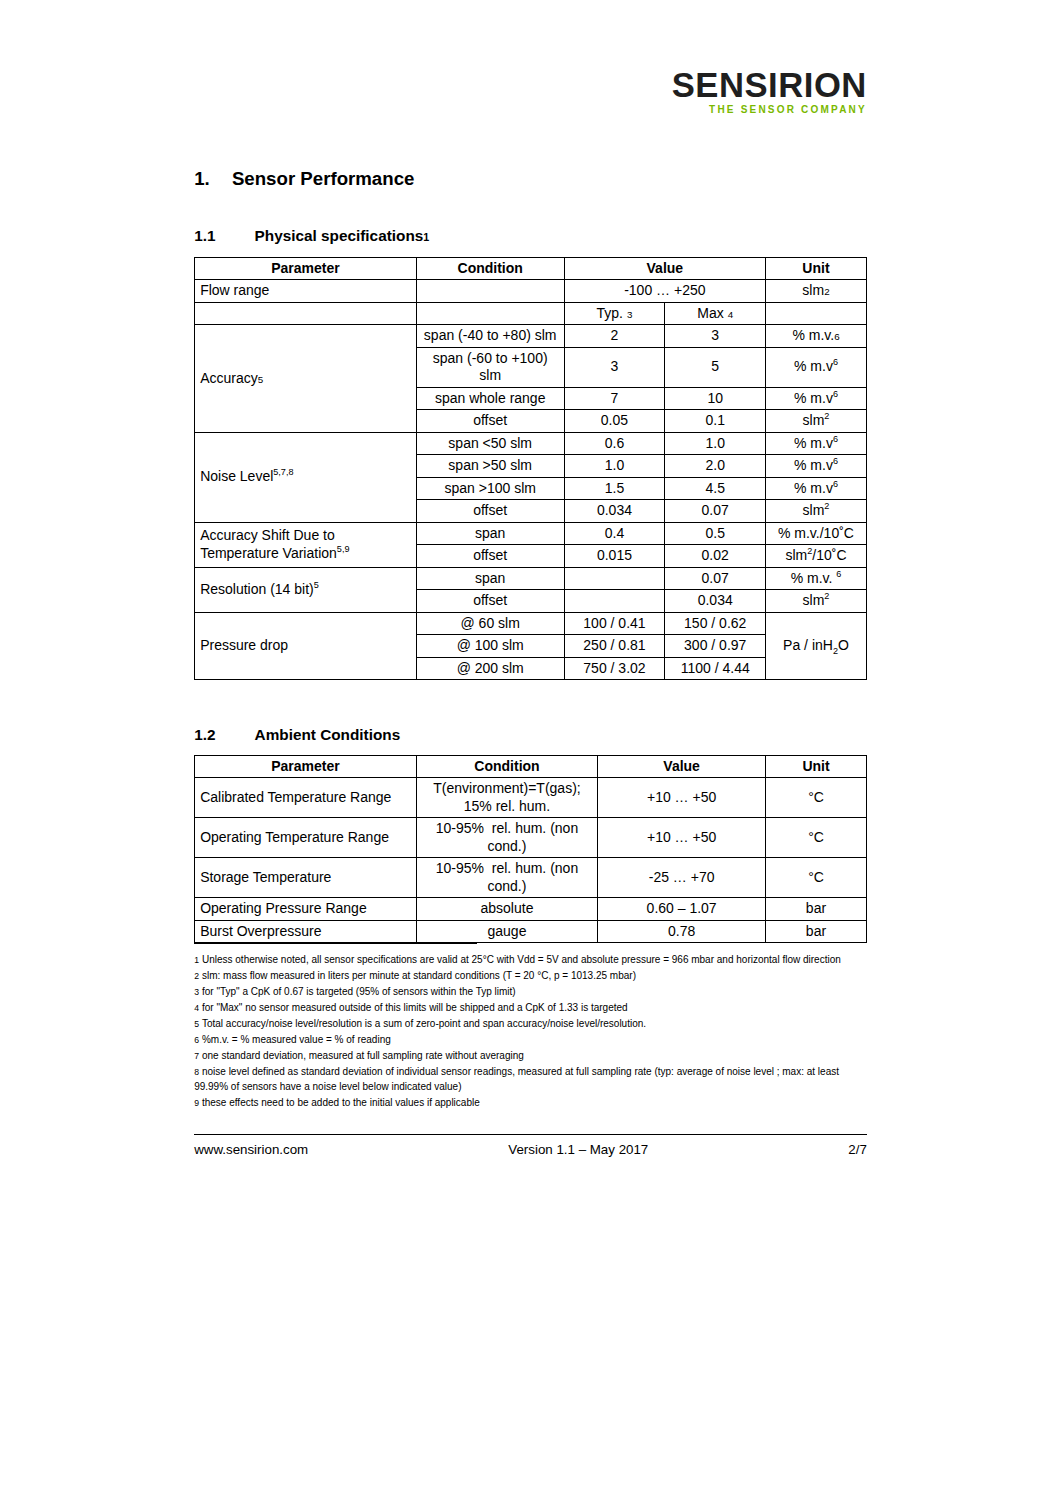SENSIRION
THE SENSOR COMPANY
1. Sensor Performance
1.1 Physical specifications1
| Parameter | Condition | Value | Unit |
| --- | --- | --- | --- |
| Flow range | | -100 … +250 | slm 2 |
| | | Typ. 3 | Max 4 | |
| Accuracy 5 | span (-40 to +80) slm | 2 | 3 | % m.v. 6 |
| span (-60 to +100) slm | 3 | 5 | % m.v 6 |
| span whole range | 7 | 10 | % m.v 6 |
| offset | 0.05 | 0.1 | slm 2 |
| Noise Level 5,7,8 | span <50 slm | 0.6 | 1.0 | % m.v 6 |
| span >50 slm | 1.0 | 2.0 | % m.v 6 |
| span >100 slm | 1.5 | 4.5 | % m.v 6 |
| offset | 0.034 | 0.07 | slm 2 |
| Accuracy Shift Due to Temperature Variation 5,9 | span | 0.4 | 0.5 | % m.v./10˚C |
| offset | 0.015 | 0.02 | slm 2 /10˚C |
| Resolution (14 bit) 5 | span | | 0.07 | % m.v. 6 |
| offset | | 0.034 | slm 2 |
| Pressure drop | @ 60 slm | 100 / 0.41 | 150 / 0.62 | Pa / inH 2 O |
| @ 100 slm | 250 / 0.81 | 300 / 0.97 |
| @ 200 slm | 750 / 3.02 | 1100 / 4.44 |
1.2 Ambient Conditions
| Parameter | Condition | Value | Unit |
| --- | --- | --- | --- |
| Calibrated Temperature Range | T(environment)=T(gas); 15% rel. hum. | +10 … +50 | °C |
| Operating Temperature Range | 10-95% rel. hum. (non cond.) | +10 … +50 | °C |
| Storage Temperature | 10-95% rel. hum. (non cond.) | -25 … +70 | °C |
| Operating Pressure Range | absolute | 0.60 – 1.07 | bar |
| Burst Overpressure | gauge | 0.78 | bar |
1 Unless otherwise noted, all sensor specifications are valid at 25°C with Vdd = 5V and absolute pressure = 966 mbar and horizontal flow direction
2slm: mass flow measured in liters per minute at standard conditions (T = 20 °C, p = 1013.25 mbar)
3for "Typ" a CpK of 0.67 is targeted (95% of sensors within the Typ limit)
4for "Max" no sensor measured outside of this limits will be shipped and a CpK of 1.33 is targeted
5 Total accuracy/noise level/resolution is a sum of zero-point and span accuracy/noise level/resolution.
6%m.v. = % measured value = % of reading
7one standard deviation, measured at full sampling rate without averaging
8noise level defined as standard deviation of individual sensor readings, measured at full sampling rate (typ: average of noise level ; max: at least 99.99% of sensors have a noise level below indicated value)
9these effects need to be added to the initial values if applicable
www.sensirion.com
Version 1.1 – May 2017
2/7